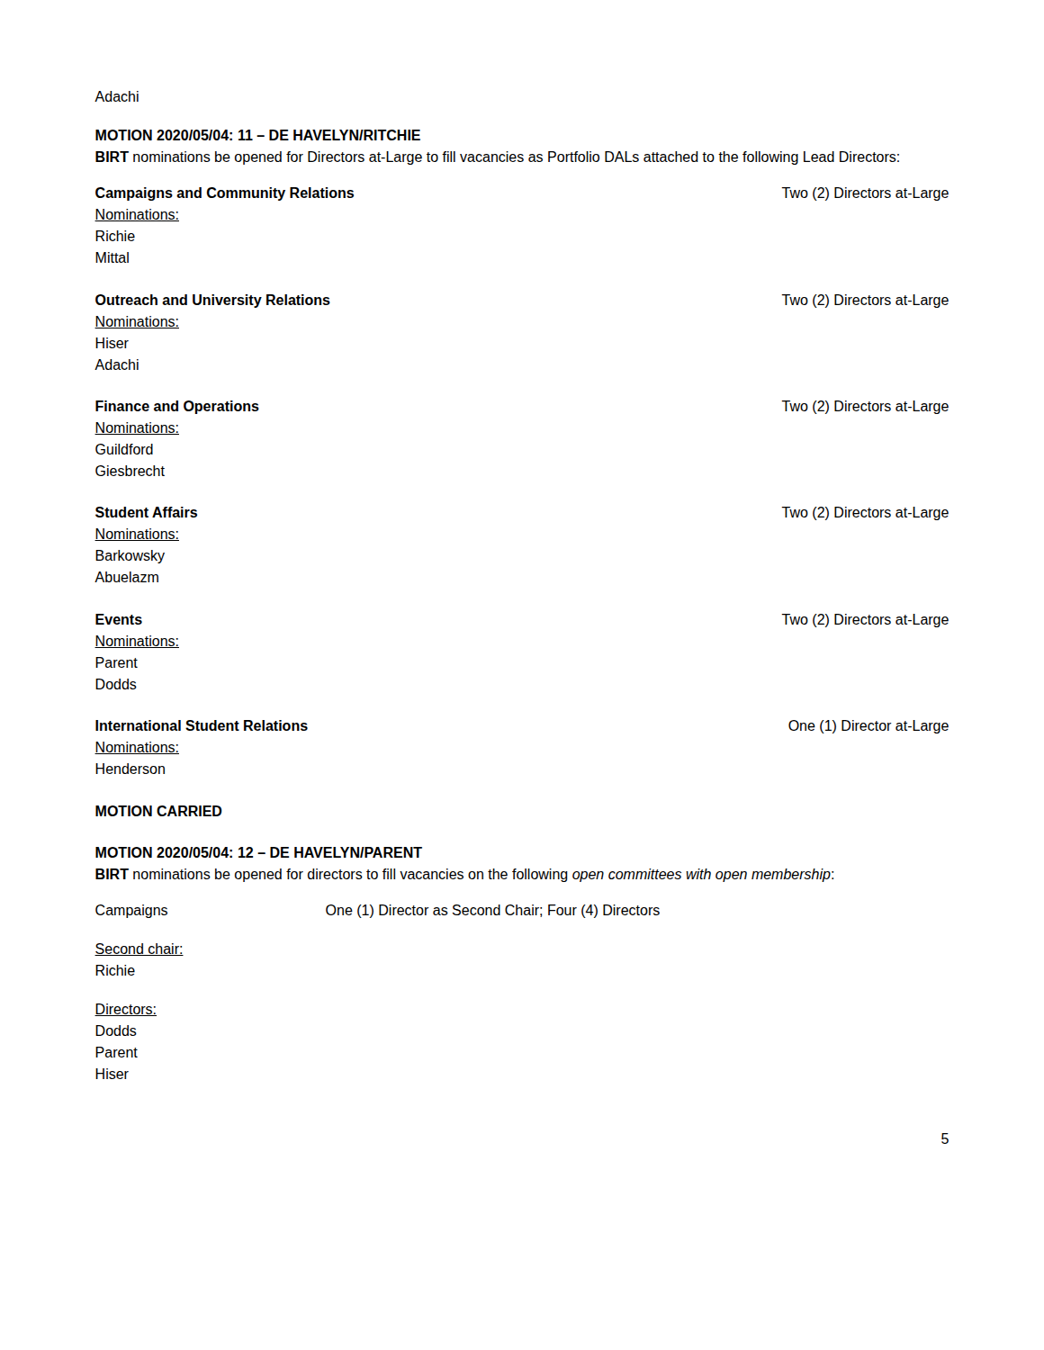Adachi
MOTION 2020/05/04: 11 – DE HAVELYN/RITCHIE
BIRT nominations be opened for Directors at-Large to fill vacancies as Portfolio DALs attached to the following Lead Directors:
Campaigns and Community Relations Two (2) Directors at-Large
Nominations:
Richie
Mittal
Outreach and University Relations Two (2) Directors at-Large
Nominations:
Hiser
Adachi
Finance and Operations Two (2) Directors at-Large
Nominations:
Guildford
Giesbrecht
Student Affairs Two (2) Directors at-Large
Nominations:
Barkowsky
Abuelazm
Events Two (2) Directors at-Large
Nominations:
Parent
Dodds
International Student Relations One (1) Director at-Large
Nominations:
Henderson
MOTION CARRIED
MOTION 2020/05/04: 12 – DE HAVELYN/PARENT
BIRT nominations be opened for directors to fill vacancies on the following open committees with open membership:
Campaigns One (1) Director as Second Chair; Four (4) Directors
Second chair:
Richie
Directors:
Dodds
Parent
Hiser
5